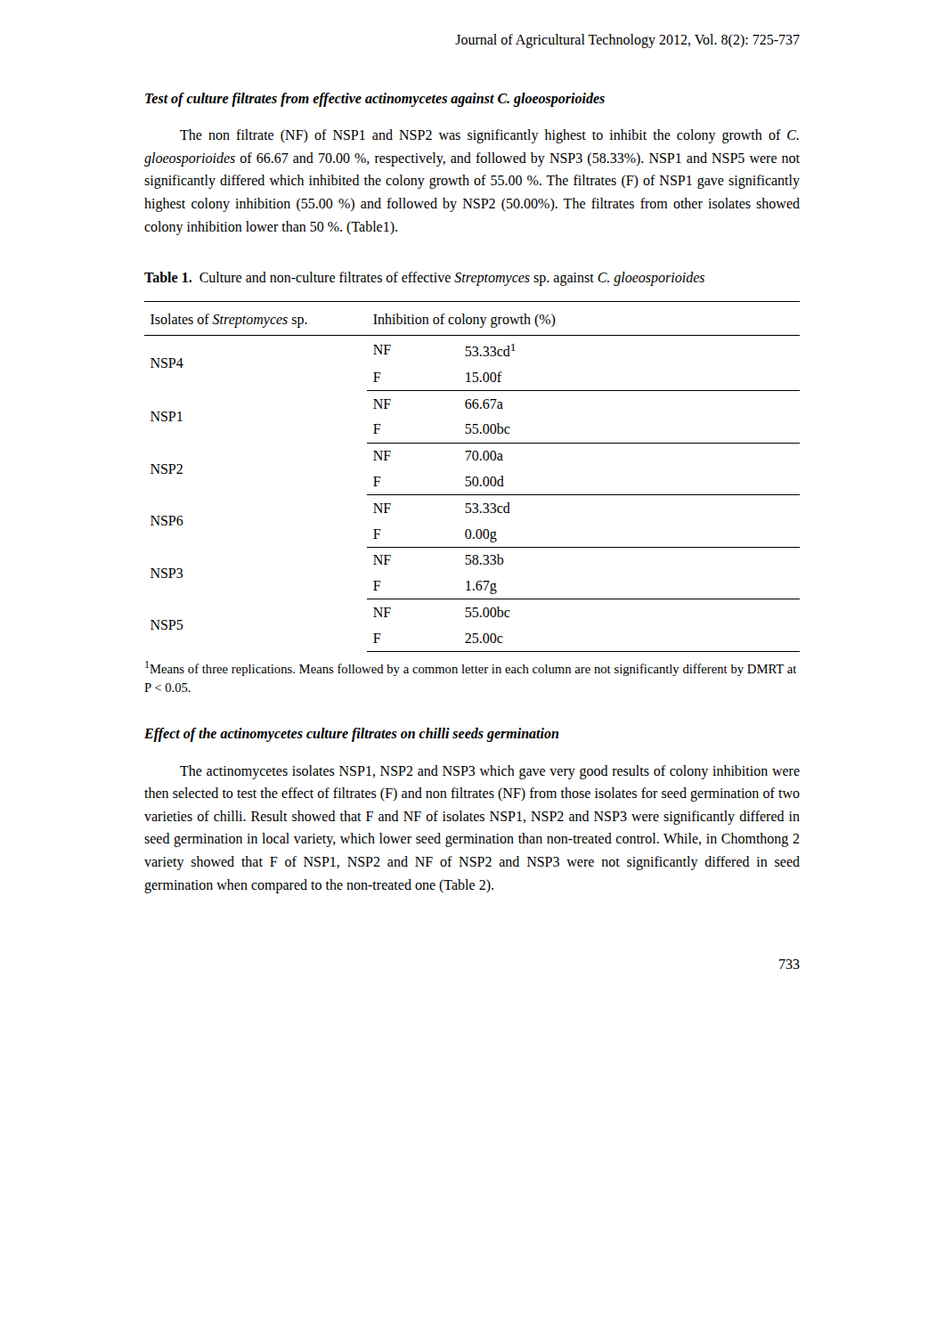Journal of Agricultural Technology 2012, Vol. 8(2): 725-737
Test of culture filtrates from effective actinomycetes against C. gloeosporioides
The non filtrate (NF) of NSP1 and NSP2 was significantly highest to inhibit the colony growth of C. gloeosporioides of 66.67 and 70.00 %, respectively, and followed by NSP3 (58.33%). NSP1 and NSP5 were not significantly differed which inhibited the colony growth of 55.00 %. The filtrates (F) of NSP1 gave significantly highest colony inhibition (55.00 %) and followed by NSP2 (50.00%). The filtrates from other isolates showed colony inhibition lower than 50 %. (Table1).
Table 1. Culture and non-culture filtrates of effective Streptomyces sp. against C. gloeosporioides
| Isolates of Streptomyces sp. | Inhibition of colony growth (%) |
| --- | --- |
| NSP4 | NF | 53.33cd 1 |
| F | 15.00f |
| NSP1 | NF | 66.67a |
| F | 55.00bc |
| NSP2 | NF | 70.00a |
| F | 50.00d |
| NSP6 | NF | 53.33cd |
| F | 0.00g |
| NSP3 | NF | 58.33b |
| F | 1.67g |
| NSP5 | NF | 55.00bc |
| F | 25.00c |
1Means of three replications. Means followed by a common letter in each column are not significantly different by DMRT at P < 0.05.
Effect of the actinomycetes culture filtrates on chilli seeds germination
The actinomycetes isolates NSP1, NSP2 and NSP3 which gave very good results of colony inhibition were then selected to test the effect of filtrates (F) and non filtrates (NF) from those isolates for seed germination of two varieties of chilli. Result showed that F and NF of isolates NSP1, NSP2 and NSP3 were significantly differed in seed germination in local variety, which lower seed germination than non-treated control. While, in Chomthong 2 variety showed that F of NSP1, NSP2 and NF of NSP2 and NSP3 were not significantly differed in seed germination when compared to the non-treated one (Table 2).
733